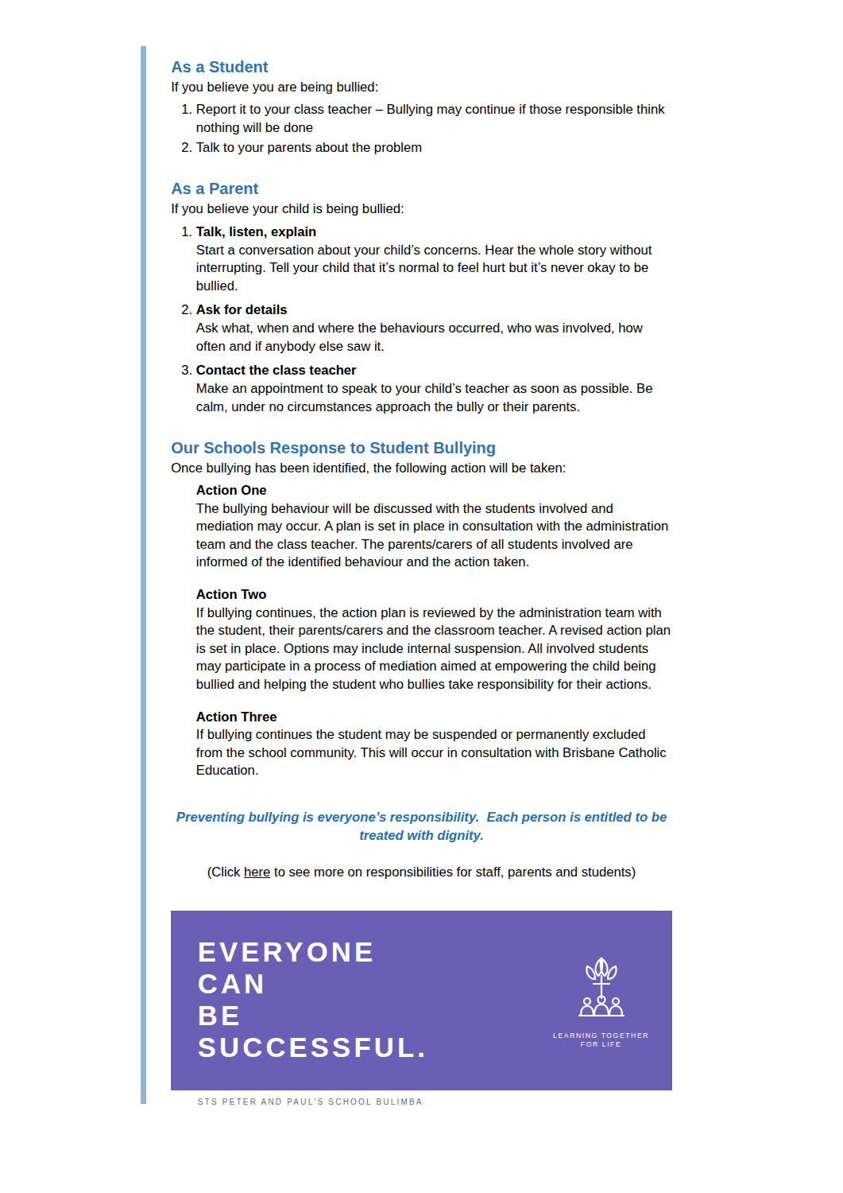As a Student
If you believe you are being bullied:
Report it to your class teacher – Bullying may continue if those responsible think nothing will be done
Talk to your parents about the problem
As a Parent
If you believe your child is being bullied:
Talk, listen, explain Start a conversation about your child’s concerns. Hear the whole story without interrupting. Tell your child that it’s normal to feel hurt but it’s never okay to be bullied.
Ask for details Ask what, when and where the behaviours occurred, who was involved, how often and if anybody else saw it.
Contact the class teacher Make an appointment to speak to your child’s teacher as soon as possible. Be calm, under no circumstances approach the bully or their parents.
Our Schools Response to Student Bullying
Once bullying has been identified, the following action will be taken:
Action One
The bullying behaviour will be discussed with the students involved and mediation may occur. A plan is set in place in consultation with the administration team and the class teacher. The parents/carers of all students involved are informed of the identified behaviour and the action taken.
Action Two
If bullying continues, the action plan is reviewed by the administration team with the student, their parents/carers and the classroom teacher. A revised action plan is set in place. Options may include internal suspension. All involved students may participate in a process of mediation aimed at empowering the child being bullied and helping the student who bullies take responsibility for their actions.
Action Three
If bullying continues the student may be suspended or permanently excluded from the school community. This will occur in consultation with Brisbane Catholic Education.
Preventing bullying is everyone’s responsibility. Each person is entitled to be treated with dignity.
(Click here to see more on responsibilities for staff, parents and students)
Everyone
Can
Be
Successful.
LEARNING TOGETHER
FOR LIFE
STS PETER AND PAUL'S SCHOOL BULIMBA